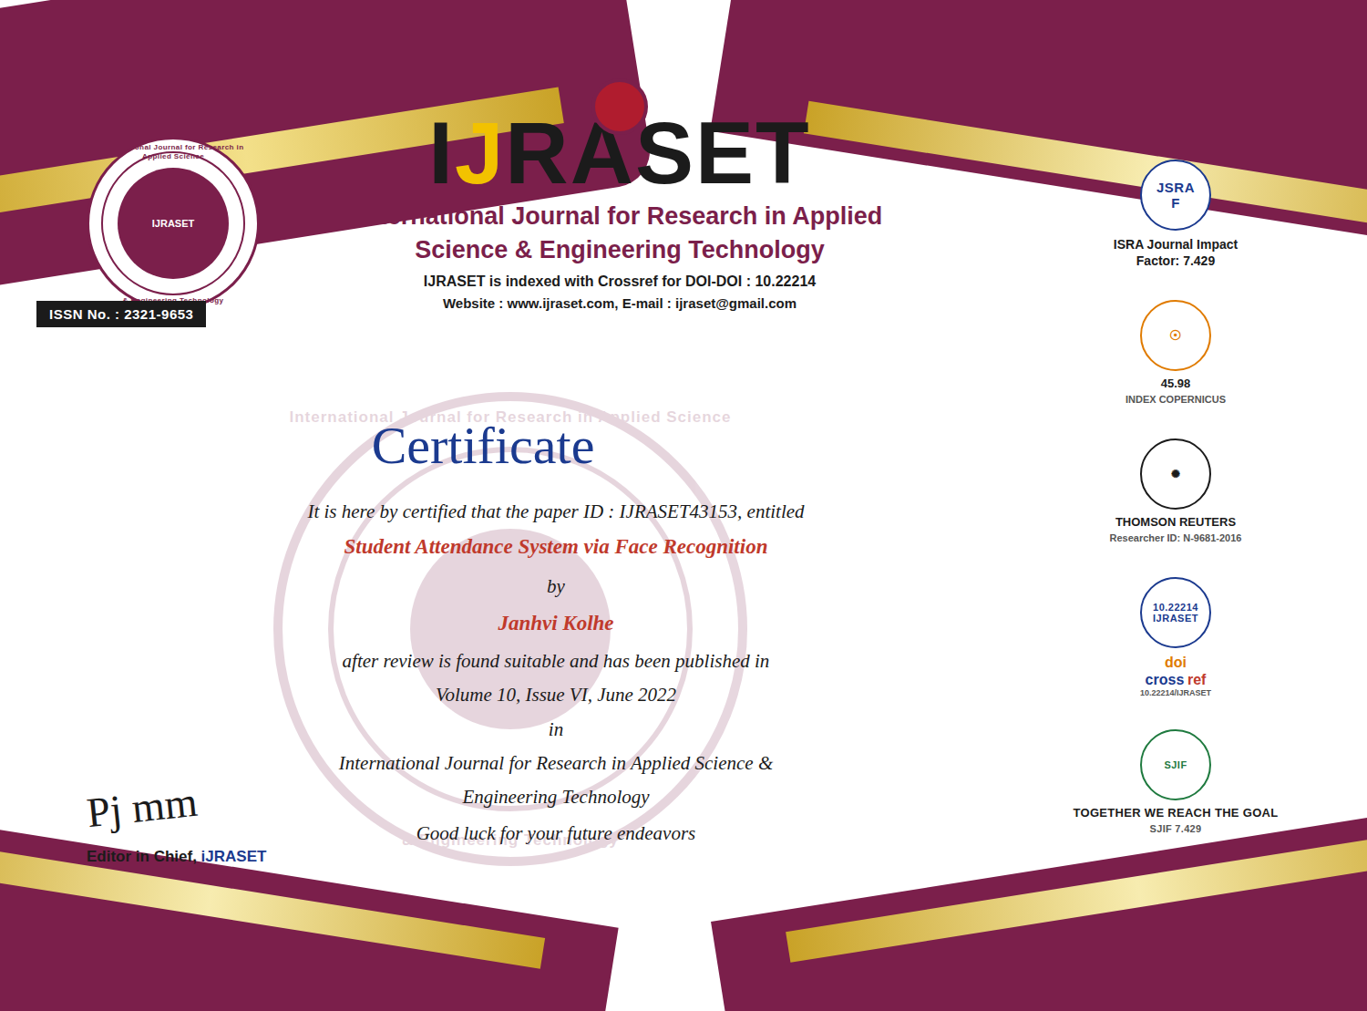International Journal for Research in Applied Science
& Engineering Technology
IJRASET
ISSN No. : 2321-9653
IJRASET
International Journal for Research in Applied
Science & Engineering Technology
IJRASET is indexed with Crossref for DOI-DOI : 10.22214
Website : www.ijraset.com, E-mail : ijraset@gmail.com
International Journal for Research in Applied Science
& Engineering Technology
Certificate
It is here by certified that the paper ID : IJRASET43153, entitled Student Attendance System via Face Recognition by Janhvi Kolhe after review is found suitable and has been published in Volume 10, Issue VI, June 2022 in International Journal for Research in Applied Science & Engineering Technology Good luck for your future endeavors
Pj mm
Editor in Chief, iJRASET
JSRA
F
ISRA Journal Impact
Factor: 7.429
☉
45.98
INDEX COPERNICUS
✺
THOMSON REUTERS
Researcher ID: N-9681-2016
10.22214
IJRASET
doi
cross ref 10.22214/IJRASET
SJIF
TOGETHER WE REACH THE GOAL
SJIF 7.429